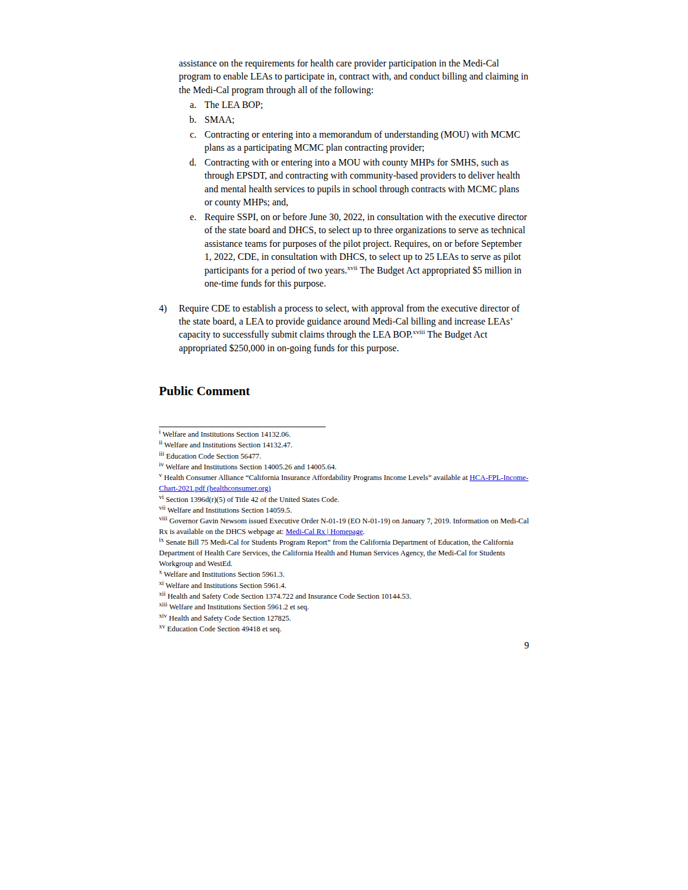assistance on the requirements for health care provider participation in the Medi-Cal program to enable LEAs to participate in, contract with, and conduct billing and claiming in the Medi-Cal program through all of the following:
The LEA BOP;
SMAA;
Contracting or entering into a memorandum of understanding (MOU) with MCMC plans as a participating MCMC plan contracting provider;
Contracting with or entering into a MOU with county MHPs for SMHS, such as through EPSDT, and contracting with community-based providers to deliver health and mental health services to pupils in school through contracts with MCMC plans or county MHPs; and,
Require SSPI, on or before June 30, 2022, in consultation with the executive director of the state board and DHCS, to select up to three organizations to serve as technical assistance teams for purposes of the pilot project. Requires, on or before September 1, 2022, CDE, in consultation with DHCS, to select up to 25 LEAs to serve as pilot participants for a period of two years.xvii The Budget Act appropriated $5 million in one-time funds for this purpose.
4)
Require CDE to establish a process to select, with approval from the executive director of the state board, a LEA to provide guidance around Medi-Cal billing and increase LEAs’ capacity to successfully submit claims through the LEA BOP.xviii The Budget Act appropriated $250,000 in on-going funds for this purpose.
Public Comment
i Welfare and Institutions Section 14132.06.
ii Welfare and Institutions Section 14132.47.
iii Education Code Section 56477.
iv Welfare and Institutions Section 14005.26 and 14005.64.
v Health Consumer Alliance “California Insurance Affordability Programs Income Levels” available at HCA-FPL-Income-Chart-2021.pdf (healthconsumer.org)
vi Section 1396d(r)(5) of Title 42 of the United States Code.
vii Welfare and Institutions Section 14059.5.
viii Governor Gavin Newsom issued Executive Order N-01-19 (EO N-01-19) on January 7, 2019. Information on Medi-Cal Rx is available on the DHCS webpage at: Medi-Cal Rx | Homepage.
ix Senate Bill 75 Medi-Cal for Students Program Report” from the California Department of Education, the California Department of Health Care Services, the California Health and Human Services Agency, the Medi-Cal for Students Workgroup and WestEd.
x Welfare and Institutions Section 5961.3.
xi Welfare and Institutions Section 5961.4.
xii Health and Safety Code Section 1374.722 and Insurance Code Section 10144.53.
xiii Welfare and Institutions Section 5961.2 et seq.
xiv Health and Safety Code Section 127825.
xv Education Code Section 49418 et seq.
9